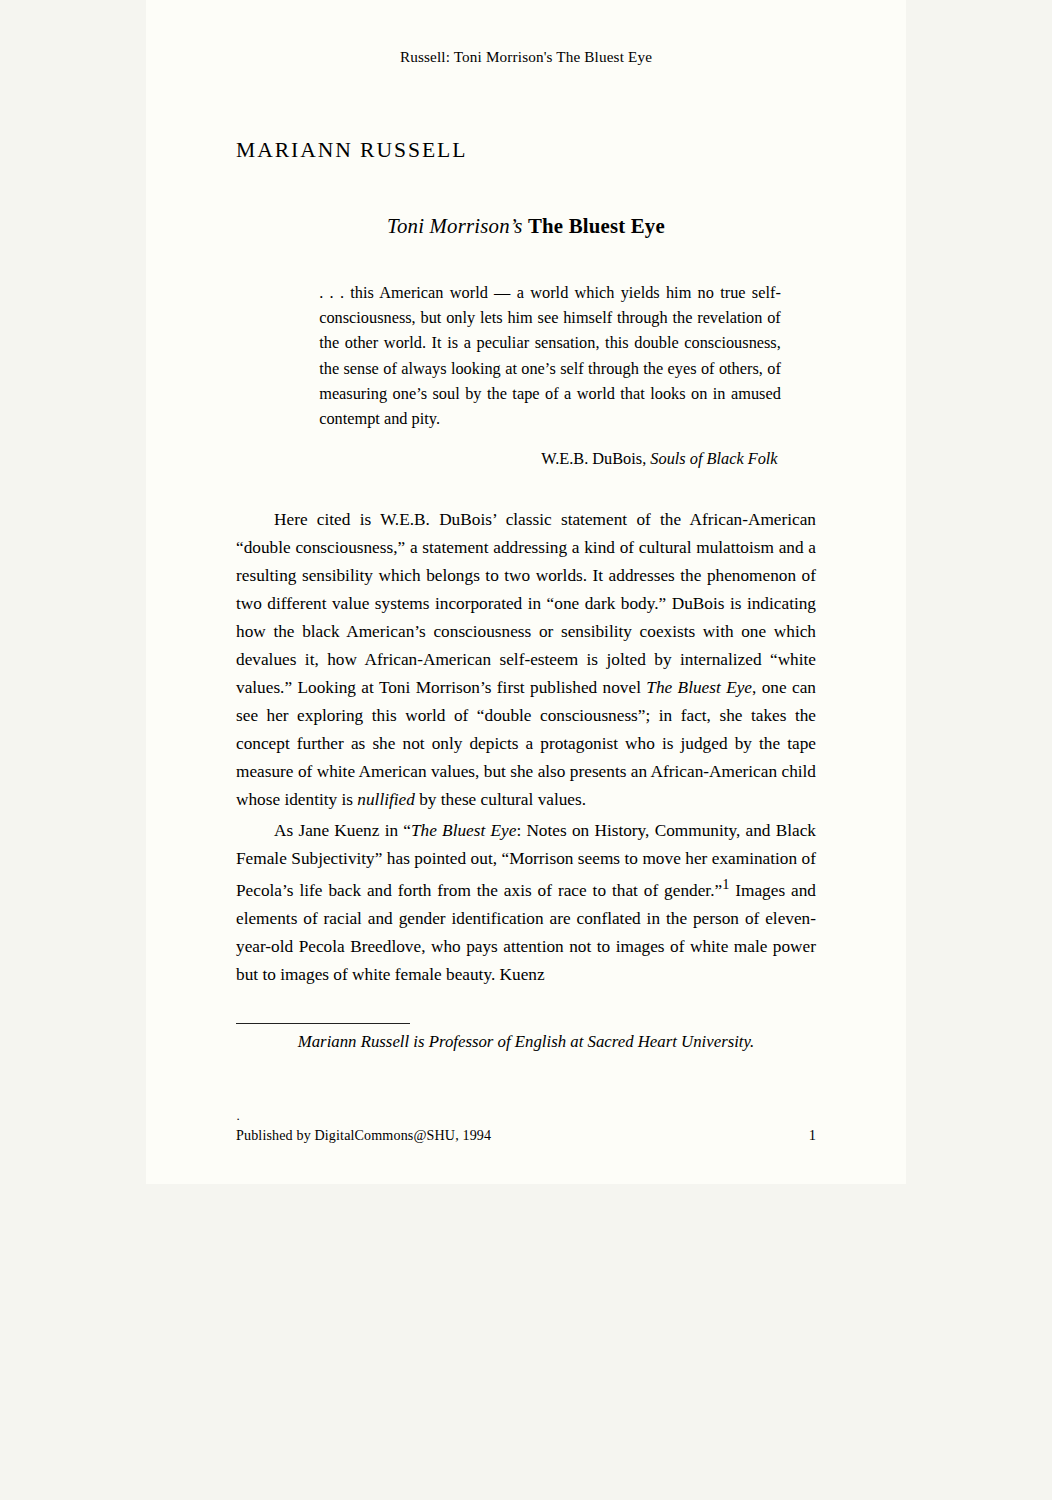Russell: Toni Morrison's The Bluest Eye
MARIANN RUSSELL
Toni Morrison’s The Bluest Eye
. . . this American world — a world which yields him no true self-consciousness, but only lets him see himself through the revelation of the other world. It is a peculiar sensation, this double consciousness, the sense of always looking at one’s self through the eyes of others, of measuring one’s soul by the tape of a world that looks on in amused contempt and pity. W.E.B. DuBois, Souls of Black Folk
Here cited is W.E.B. DuBois’ classic statement of the African-American “double consciousness,” a statement addressing a kind of cultural mulattoism and a resulting sensibility which belongs to two worlds. It addresses the phenomenon of two different value systems incorporated in “one dark body.” DuBois is indicating how the black American’s consciousness or sensibility coexists with one which devalues it, how African-American self-esteem is jolted by internalized “white values.” Looking at Toni Morrison’s first published novel The Bluest Eye, one can see her exploring this world of “double consciousness”; in fact, she takes the concept further as she not only depicts a protagonist who is judged by the tape measure of white American values, but she also presents an African-American child whose identity is nullified by these cultural values.
As Jane Kuenz in “The Bluest Eye: Notes on History, Community, and Black Female Subjectivity” has pointed out, “Morrison seems to move her examination of Pecola’s life back and forth from the axis of race to that of gender.”1 Images and elements of racial and gender identification are conflated in the person of eleven-year-old Pecola Breedlove, who pays attention not to images of white male power but to images of white female beauty. Kuenz
Mariann Russell is Professor of English at Sacred Heart University.
·
Published by DigitalCommons@SHU, 1994 1